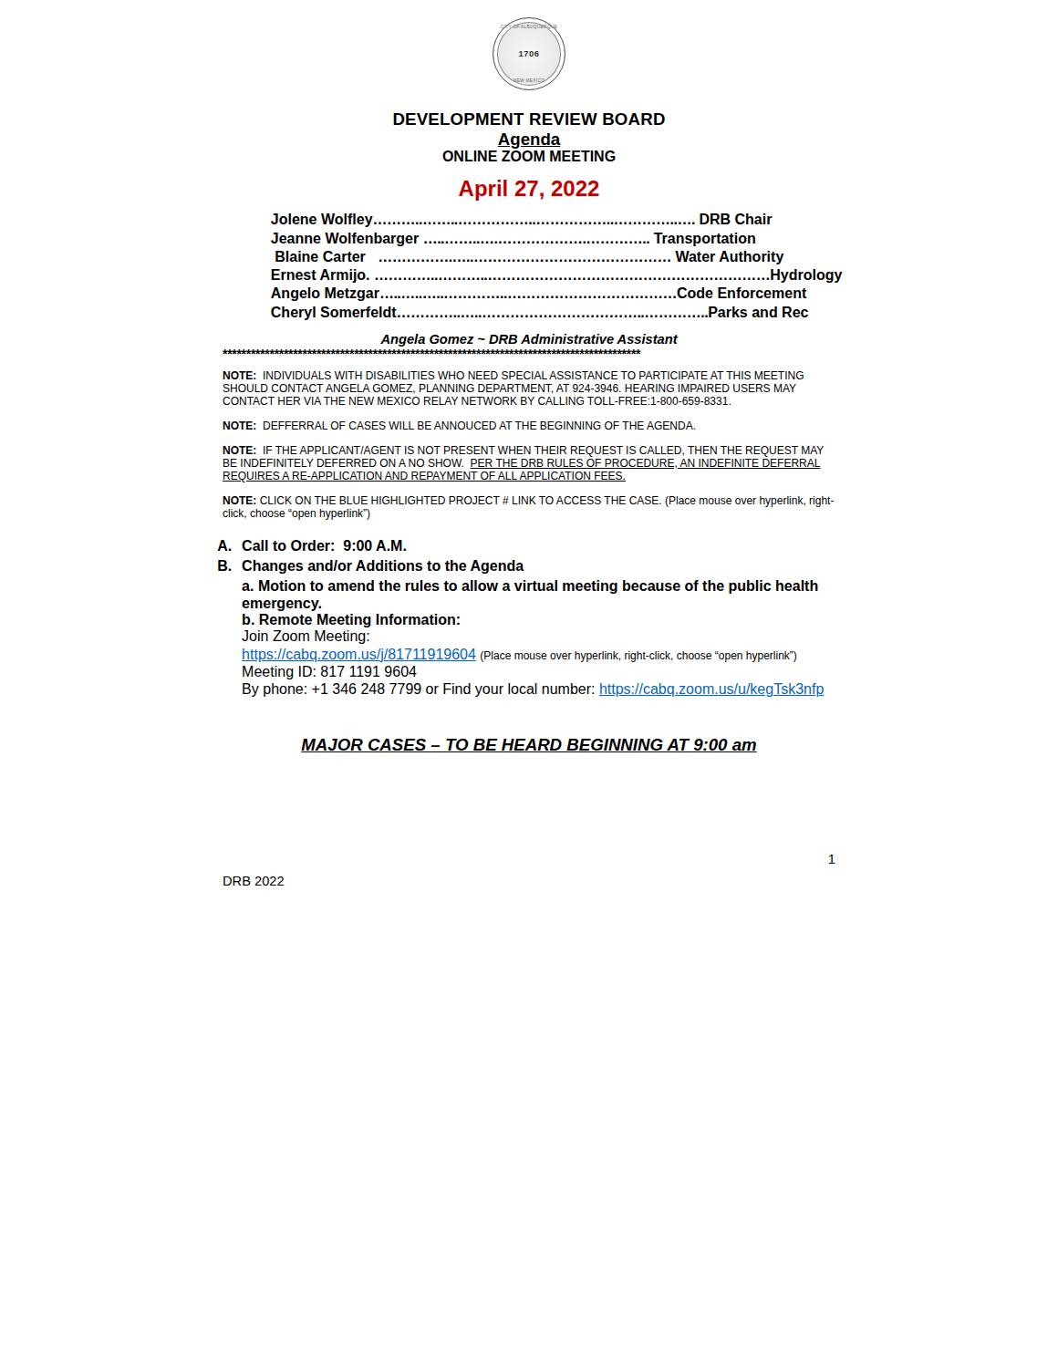CITY OF ALBUQUERQUE
1706
NEW MEXICO
DEVELOPMENT REVIEW BOARD
Agenda
ONLINE ZOOM MEETING
April 27, 2022
Jolene Wolfley………..……..……………..……………..…………..…. DRB Chair
Jeanne Wolfenbarger …..……..….……………….………….. Transportation
Blaine Carter …………….…..…………………………………… Water Authority
Ernest Armijo. …………..………..……………………………………………………Hydrology
Angelo Metzgar…..…..…..…………..………………………………Code Enforcement
Cheryl Somerfeldt…………..…..……………………………..………….. Parks and Rec
Angela Gomez ~ DRB Administrative Assistant
*****************************************************************************************
NOTE: INDIVIDUALS WITH DISABILITIES WHO NEED SPECIAL ASSISTANCE TO PARTICIPATE AT THIS MEETING SHOULD CONTACT ANGELA GOMEZ, PLANNING DEPARTMENT, AT 924-3946. HEARING IMPAIRED USERS MAY CONTACT HER VIA THE NEW MEXICO RELAY NETWORK BY CALLING TOLL-FREE:1-800-659-8331.
NOTE: DEFFERRAL OF CASES WILL BE ANNOUCED AT THE BEGINNING OF THE AGENDA.
NOTE: IF THE APPLICANT/AGENT IS NOT PRESENT WHEN THEIR REQUEST IS CALLED, THEN THE REQUEST MAY BE INDEFINITELY DEFERRED ON A NO SHOW. PER THE DRB RULES OF PROCEDURE, AN INDEFINITE DEFERRAL REQUIRES A RE-APPLICATION AND REPAYMENT OF ALL APPLICATION FEES.
NOTE: CLICK ON THE BLUE HIGHLIGHTED PROJECT # LINK TO ACCESS THE CASE. (Place mouse over hyperlink, right-click, choose “open hyperlink”)
Call to Order: 9:00 A.M.
Changes and/or Additions to the Agenda
a. Motion to amend the rules to allow a virtual meeting because of the public health emergency.
b. Remote Meeting Information:
Join Zoom Meeting:
https://cabq.zoom.us/j/81711919604 (Place mouse over hyperlink, right-click, choose “open hyperlink”)
Meeting ID: 817 1191 9604
By phone: +1 346 248 7799 or Find your local number: https://cabq.zoom.us/u/kegTsk3nfp
MAJOR CASES – TO BE HEARD BEGINNING AT 9:00 am
DRB 2022
1